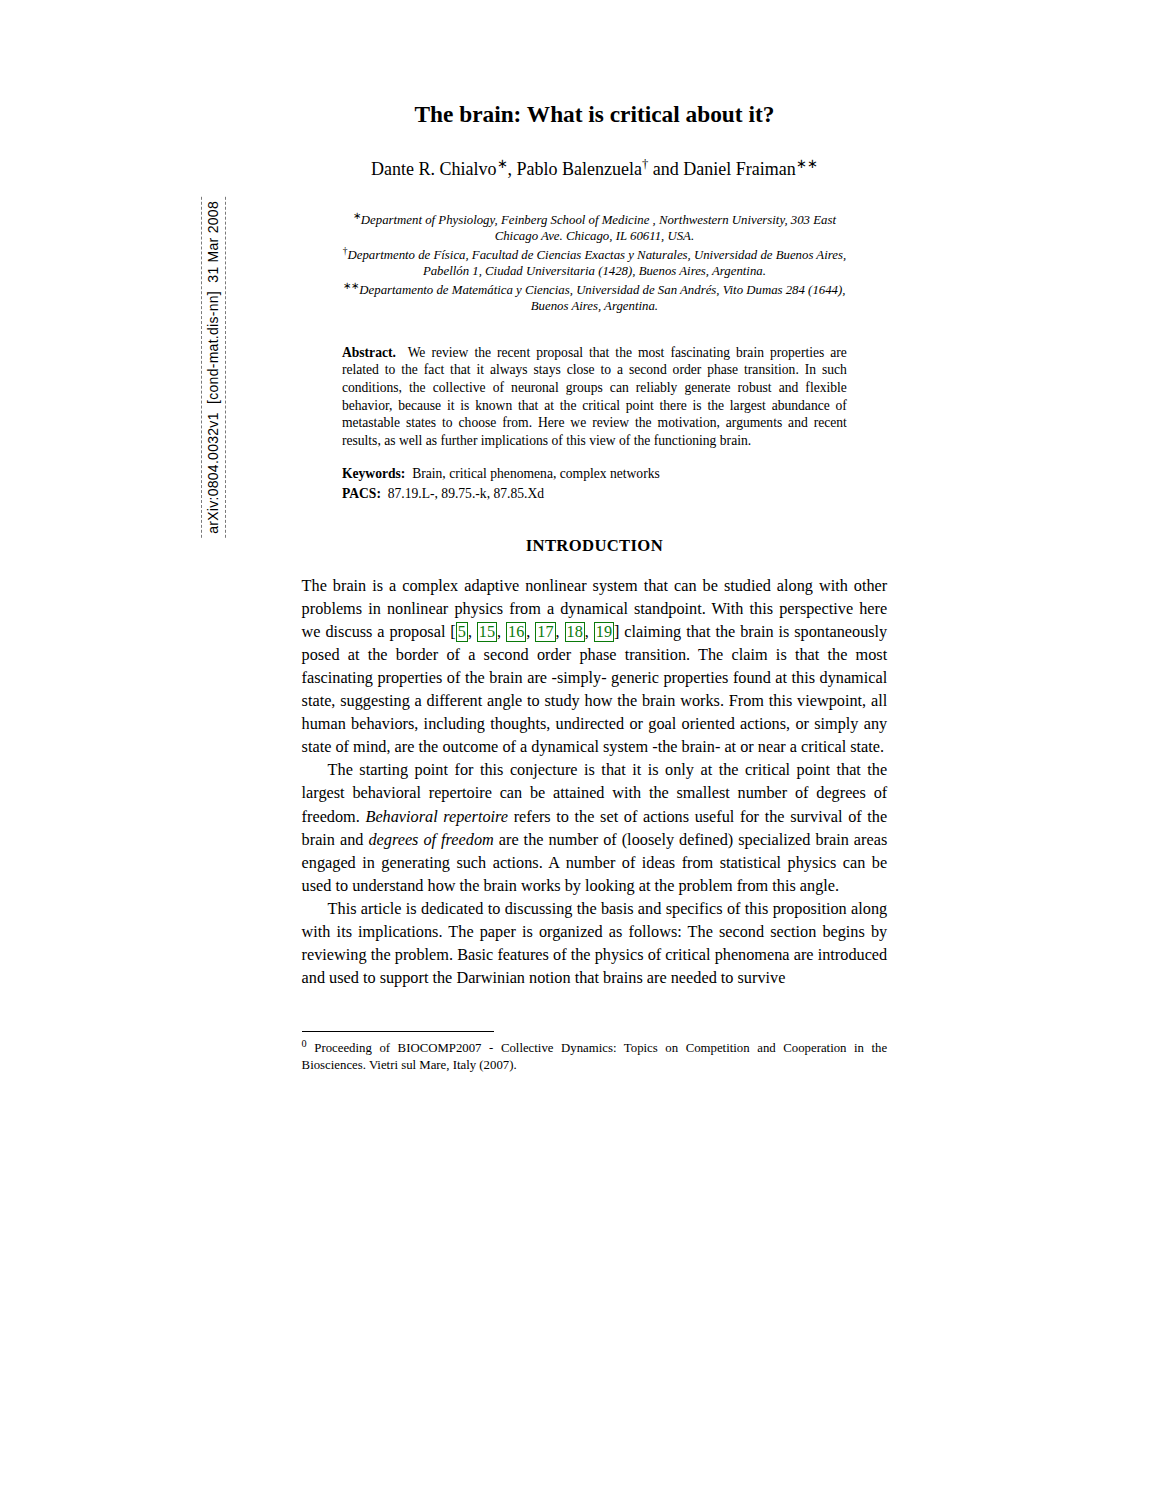arXiv:0804.0032v1 [cond-mat.dis-nn] 31 Mar 2008
The brain: What is critical about it?
Dante R. Chialvo∗, Pablo Balenzuela† and Daniel Fraiman∗∗
∗Department of Physiology, Feinberg School of Medicine , Northwestern University, 303 East Chicago Ave. Chicago, IL 60611, USA.
†Departmento de Física, Facultad de Ciencias Exactas y Naturales, Universidad de Buenos Aires, Pabellón 1, Ciudad Universitaria (1428), Buenos Aires, Argentina.
∗∗Departamento de Matemática y Ciencias, Universidad de San Andrés, Vito Dumas 284 (1644), Buenos Aires, Argentina.
Abstract. We review the recent proposal that the most fascinating brain properties are related to the fact that it always stays close to a second order phase transition. In such conditions, the collective of neuronal groups can reliably generate robust and flexible behavior, because it is known that at the critical point there is the largest abundance of metastable states to choose from. Here we review the motivation, arguments and recent results, as well as further implications of this view of the functioning brain.
Keywords: Brain, critical phenomena, complex networks
PACS: 87.19.L-, 89.75.-k, 87.85.Xd
INTRODUCTION
The brain is a complex adaptive nonlinear system that can be studied along with other problems in nonlinear physics from a dynamical standpoint. With this perspective here we discuss a proposal [5, 15, 16, 17, 18, 19] claiming that the brain is spontaneously posed at the border of a second order phase transition. The claim is that the most fascinating properties of the brain are -simply- generic properties found at this dynamical state, suggesting a different angle to study how the brain works. From this viewpoint, all human behaviors, including thoughts, undirected or goal oriented actions, or simply any state of mind, are the outcome of a dynamical system -the brain- at or near a critical state.
The starting point for this conjecture is that it is only at the critical point that the largest behavioral repertoire can be attained with the smallest number of degrees of freedom. Behavioral repertoire refers to the set of actions useful for the survival of the brain and degrees of freedom are the number of (loosely defined) specialized brain areas engaged in generating such actions. A number of ideas from statistical physics can be used to understand how the brain works by looking at the problem from this angle.
This article is dedicated to discussing the basis and specifics of this proposition along with its implications. The paper is organized as follows: The second section begins by reviewing the problem. Basic features of the physics of critical phenomena are introduced and used to support the Darwinian notion that brains are needed to survive
0 Proceeding of BIOCOMP2007 - Collective Dynamics: Topics on Competition and Cooperation in the Biosciences. Vietri sul Mare, Italy (2007).